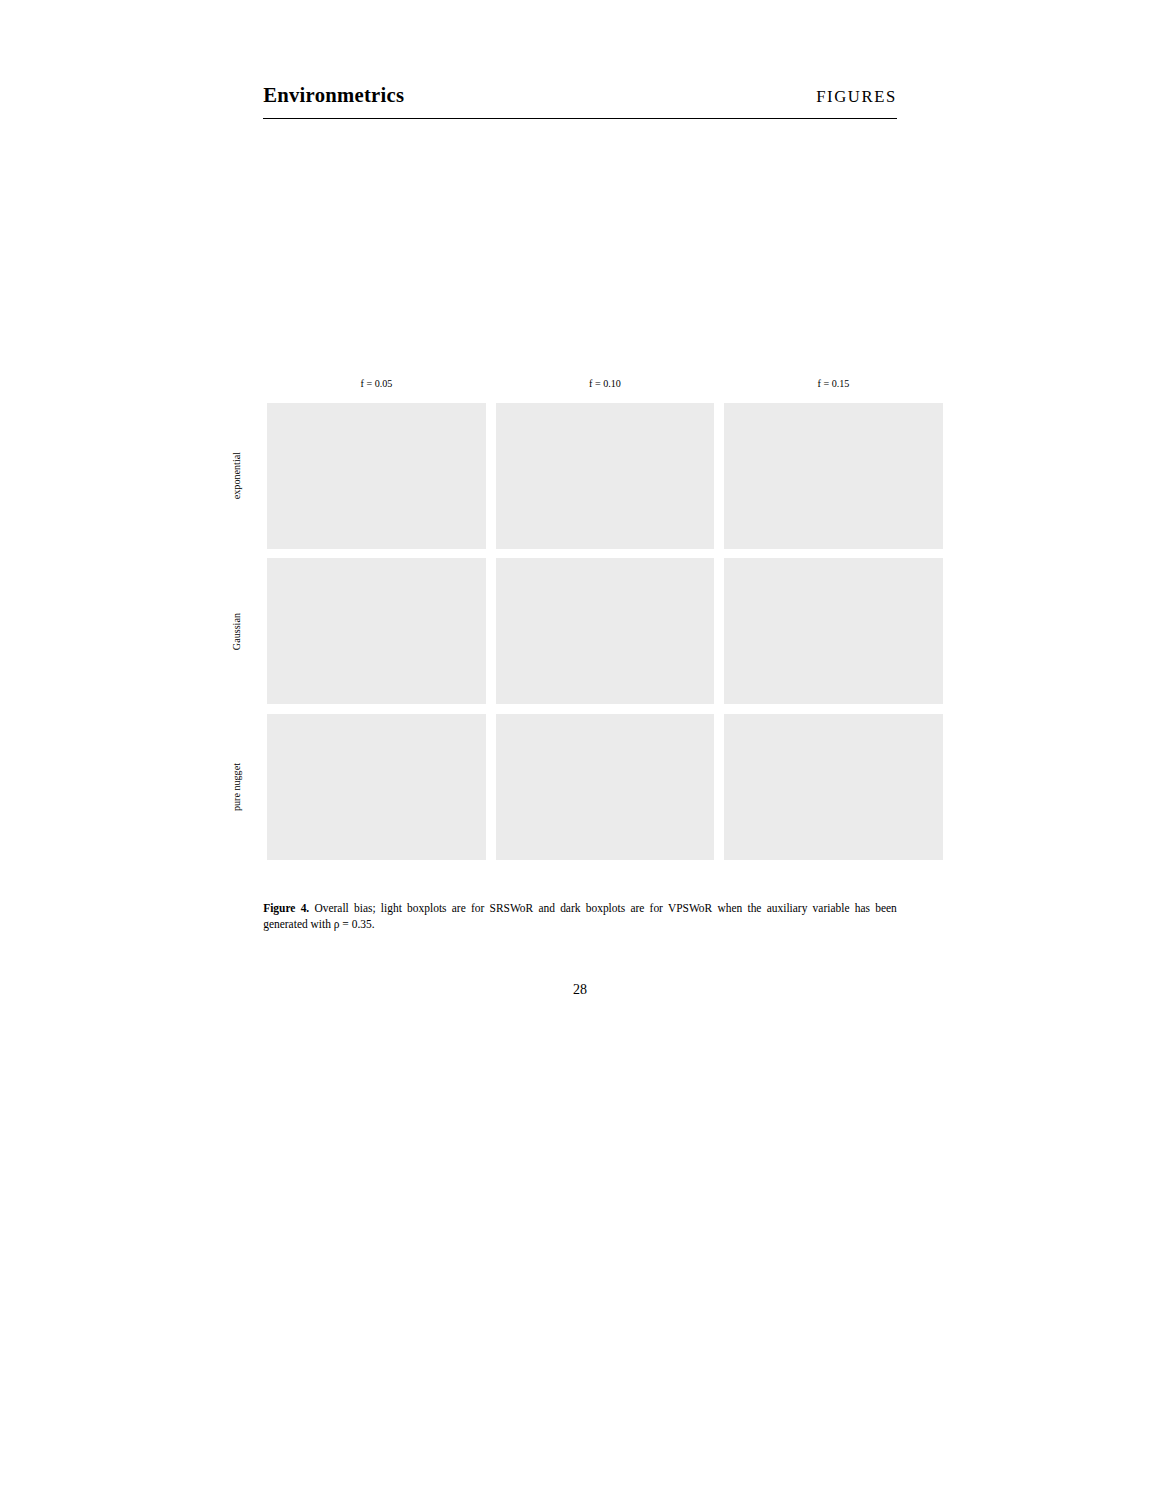Environmetrics
FIGURES
f = 0.05
f = 0.10
f = 0.15
exponential
Gaussian
pure nugget
Figure 4. Overall bias; light boxplots are for SRSWoR and dark boxplots are for VPSWoR when the auxiliary variable has been generated with ρ = 0.35.
28